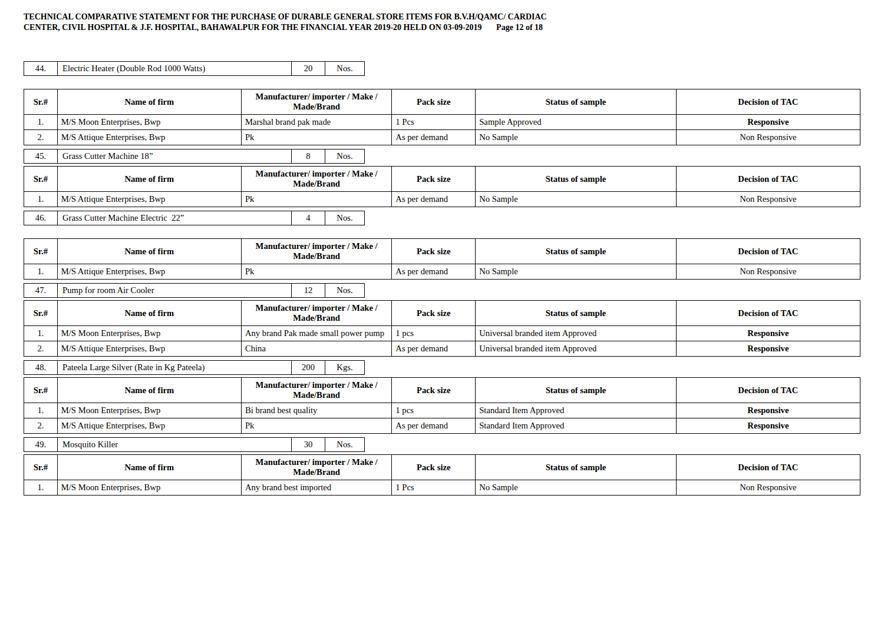TECHNICAL COMPARATIVE STATEMENT FOR THE PURCHASE OF DURABLE GENERAL STORE ITEMS FOR B.V.H/QAMC/ CARDIAC CENTER, CIVIL HOSPITAL & J.F. HOSPITAL, BAHAWALPUR FOR THE FINANCIAL YEAR 2019-20 HELD ON 03-09-2019 Page 12 of 18
| 44. | Electric Heater (Double Rod 1000 Watts) | 20 | Nos. |
| Sr.# | Name of firm | Manufacturer/ importer / Make / Made/Brand | Pack size | Status of sample | Decision of TAC |
| --- | --- | --- | --- | --- | --- |
| 1. | M/S Moon Enterprises, Bwp | Marshal brand pak made | 1 Pcs | Sample Approved | Responsive |
| 2. | M/S Attique Enterprises, Bwp | Pk | As per demand | No Sample | Non Responsive |
| 45. | Grass Cutter Machine 18” | 8 | Nos. |
| Sr.# | Name of firm | Manufacturer/ importer / Make / Made/Brand | Pack size | Status of sample | Decision of TAC |
| --- | --- | --- | --- | --- | --- |
| 1. | M/S Attique Enterprises, Bwp | Pk | As per demand | No Sample | Non Responsive |
| 46. | Grass Cutter Machine Electric 22” | 4 | Nos. |
| Sr.# | Name of firm | Manufacturer/ importer / Make / Made/Brand | Pack size | Status of sample | Decision of TAC |
| --- | --- | --- | --- | --- | --- |
| 1. | M/S Attique Enterprises, Bwp | Pk | As per demand | No Sample | Non Responsive |
| 47. | Pump for room Air Cooler | 12 | Nos. |
| Sr.# | Name of firm | Manufacturer/ importer / Make / Made/Brand | Pack size | Status of sample | Decision of TAC |
| --- | --- | --- | --- | --- | --- |
| 1. | M/S Moon Enterprises, Bwp | Any brand Pak made small power pump | 1 pcs | Universal branded item Approved | Responsive |
| 2. | M/S Attique Enterprises, Bwp | China | As per demand | Universal branded item Approved | Responsive |
| 48. | Pateela Large Silver (Rate in Kg Pateela) | 200 | Kgs. |
| Sr.# | Name of firm | Manufacturer/ importer / Make / Made/Brand | Pack size | Status of sample | Decision of TAC |
| --- | --- | --- | --- | --- | --- |
| 1. | M/S Moon Enterprises, Bwp | Bi brand best quality | 1 pcs | Standard Item Approved | Responsive |
| 2. | M/S Attique Enterprises, Bwp | Pk | As per demand | Standard Item Approved | Responsive |
| 49. | Mosquito Killer | 30 | Nos. |
| Sr.# | Name of firm | Manufacturer/ importer / Make / Made/Brand | Pack size | Status of sample | Decision of TAC |
| --- | --- | --- | --- | --- | --- |
| 1. | M/S Moon Enterprises, Bwp | Any brand best imported | 1 Pcs | No Sample | Non Responsive |